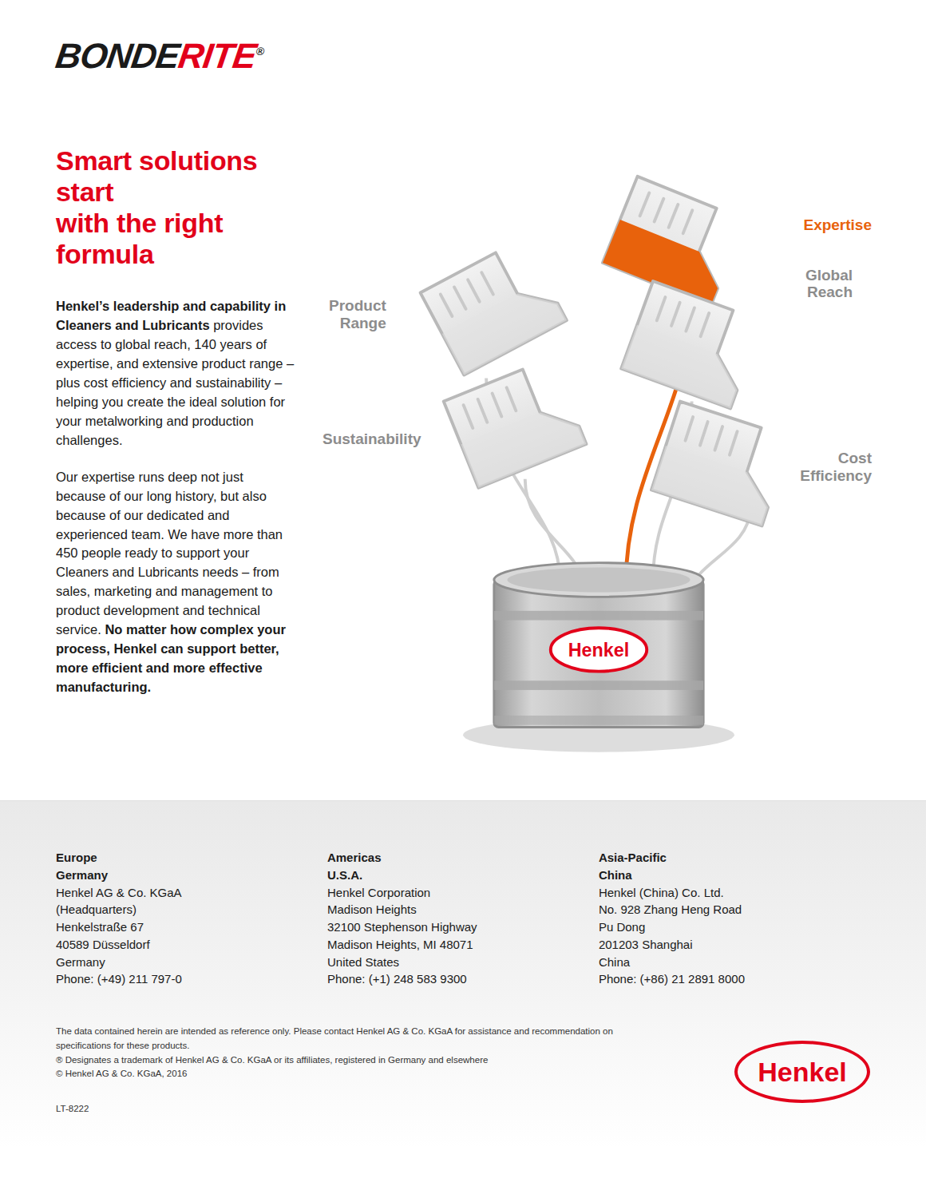BONDE RITE®
Smart solutions start
with the right formula
Henkel’s leadership and capability in Cleaners and Lubricants provides access to global reach, 140 years of expertise, and extensive product range – plus cost efficiency and sustainability – helping you create the ideal solution for your metalworking and production challenges.
Our expertise runs deep not just because of our long history, but also because of our dedicated and experienced team. We have more than 450 people ready to support your Cleaners and Lubricants needs – from sales, marketing and management to product development and technical service. No matter how complex your process, Henkel can support better, more efficient and more effective manufacturing.
Henkel Expertise Global
Reach Cost
Efficiency Product
Range Sustainability
Europe Germany
Henkel AG & Co. KGaA
(Headquarters)
Henkelstraße 67
40589 Düsseldorf
Germany
Phone: (+49) 211 797-0
Americas U.S.A.
Henkel Corporation
Madison Heights
32100 Stephenson Highway
Madison Heights, MI 48071
United States
Phone: (+1) 248 583 9300
Asia-Pacific China
Henkel (China) Co. Ltd.
No. 928 Zhang Heng Road
Pu Dong
201203 Shanghai
China
Phone: (+86) 21 2891 8000
The data contained herein are intended as reference only. Please contact Henkel AG & Co. KGaA for assistance and recommendation on specifications for these products.
® Designates a trademark of Henkel AG & Co. KGaA or its affiliates, registered in Germany and elsewhere
© Henkel AG & Co. KGaA, 2016
LT-8222
Henkel